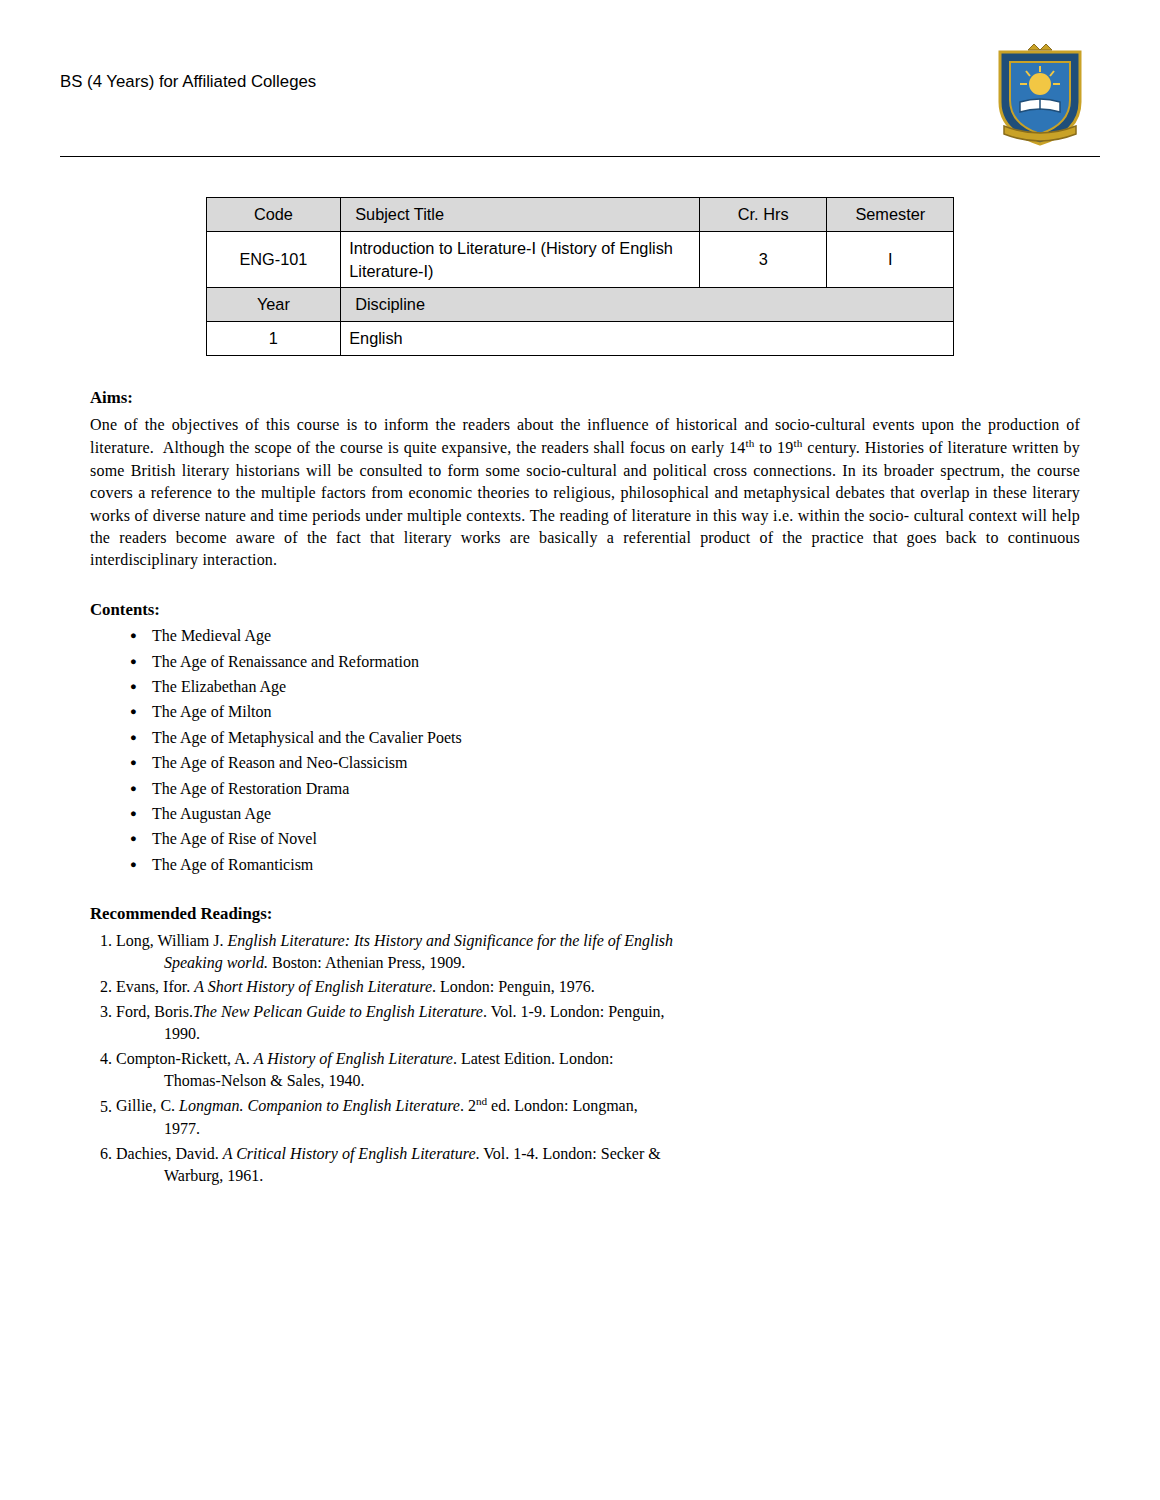BS (4 Years) for Affiliated Colleges
| Code | Subject Title | Cr. Hrs | Semester |
| ENG-101 | Introduction to Literature-I (History of English Literature-I) | 3 | I |
| Year | Discipline |
| 1 | English |
Aims:
One of the objectives of this course is to inform the readers about the influence of historical and socio-cultural events upon the production of literature. Although the scope of the course is quite expansive, the readers shall focus on early 14th to 19th century. Histories of literature written by some British literary historians will be consulted to form some socio-cultural and political cross connections. In its broader spectrum, the course covers a reference to the multiple factors from economic theories to religious, philosophical and metaphysical debates that overlap in these literary works of diverse nature and time periods under multiple contexts. The reading of literature in this way i.e. within the socio- cultural context will help the readers become aware of the fact that literary works are basically a referential product of the practice that goes back to continuous interdisciplinary interaction.
Contents:
The Medieval Age
The Age of Renaissance and Reformation
The Elizabethan Age
The Age of Milton
The Age of Metaphysical and the Cavalier Poets
The Age of Reason and Neo-Classicism
The Age of Restoration Drama
The Augustan Age
The Age of Rise of Novel
The Age of Romanticism
Recommended Readings:
Long, William J. English Literature: Its History and Significance for the life of English Speaking world. Boston: Athenian Press, 1909.
Evans, Ifor. A Short History of English Literature. London: Penguin, 1976.
Ford, Boris.The New Pelican Guide to English Literature. Vol. 1-9. London: Penguin, 1990.
Compton-Rickett, A. A History of English Literature. Latest Edition. London: Thomas-Nelson & Sales, 1940.
Gillie, C. Longman. Companion to English Literature. 2nd ed. London: Longman, 1977.
Dachies, David. A Critical History of English Literature. Vol. 1-4. London: Secker & Warburg, 1961.